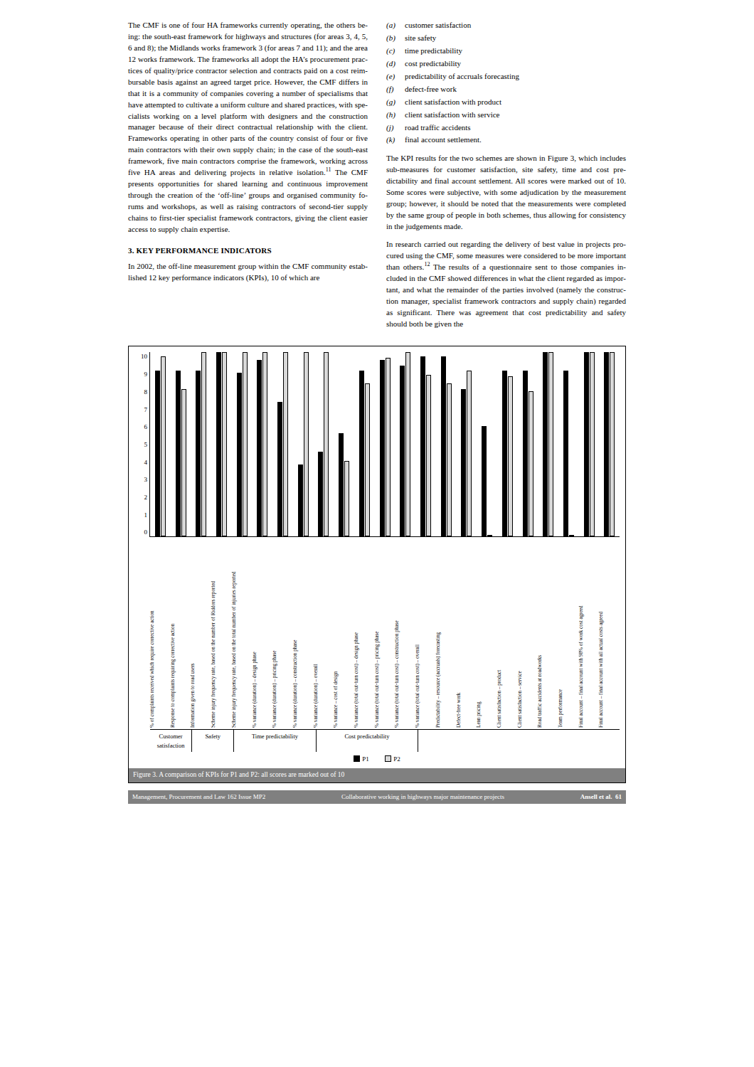The CMF is one of four HA frameworks currently operating, the others being: the south-east framework for highways and structures (for areas 3, 4, 5, 6 and 8); the Midlands works framework 3 (for areas 7 and 11); and the area 12 works framework. The frameworks all adopt the HA’s procurement practices of quality/price contractor selection and contracts paid on a cost reimbursable basis against an agreed target price. However, the CMF differs in that it is a community of companies covering a number of specialisms that have attempted to cultivate a uniform culture and shared practices, with specialists working on a level platform with designers and the construction manager because of their direct contractual relationship with the client. Frameworks operating in other parts of the country consist of four or five main contractors with their own supply chain; in the case of the south-east framework, five main contractors comprise the framework, working across five HA areas and delivering projects in relative isolation.11 The CMF presents opportunities for shared learning and continuous improvement through the creation of the ‘off-line’ groups and organised community forums and workshops, as well as raising contractors of second-tier supply chains to first-tier specialist framework contractors, giving the client easier access to supply chain expertise.
3. Key performance indicators
In 2002, the off-line measurement group within the CMF community established 12 key performance indicators (KPIs), 10 of which are
(a) customer satisfaction
(b) site safety
(c) time predictability
(d) cost predictability
(e) predictability of accruals forecasting
(f) defect-free work
(g) client satisfaction with product
(h) client satisfaction with service
(j) road traffic accidents
(k) final account settlement.
The KPI results for the two schemes are shown in Figure 3, which includes sub-measures for customer satisfaction, site safety, time and cost predictability and final account settlement. All scores were marked out of 10. Some scores were subjective, with some adjudication by the measurement group; however, it should be noted that the measurements were completed by the same group of people in both schemes, thus allowing for consistency in the judgements made.
In research carried out regarding the delivery of best value in projects procured using the CMF, some measures were considered to be more important than others.12 The results of a questionnaire sent to those companies included in the CMF showed differences in what the client regarded as important, and what the remainder of the parties involved (namely the construction manager, specialist framework contractors and supply chain) regarded as significant. There was agreement that cost predictability and safety should both be given the
10
9
8
7
6
5
4
3
2
1
0
% of complaints received which require corrective action
Response to complaints requiring corrective action
Information given to road users
Scheme injury frequency rate, based on the number of Riddors reported
Scheme injury frequency rate, based on the total number of injuries reported
% variance (duration) – design phase
% variance (duration) – pricing phase
% variance (duration) – construction phase
% variance (duration) – overall
% variance – cost of design
% variance (total out-turn cost) – design phase
% variance (total out-turn cost) – pricing phase
% variance (total out-turn cost) – construction phase
% variance (total out-turn cost) – overall
Predictability – resource (accruals) forecasting
Defect-free work
Lean pricing
Client satisfaction – product
Client satisfaction – service
Road traffic accidents at roadworks
Team performance
Final account – final account with 98% of work cost agreed
Final account – final account with all actual costs agreed
Customer satisfaction
Safety
Time predictability
Cost predictability
P1 P2
Figure 3. A comparison of KPIs for P1 and P2: all scores are marked out of 10
Management, Procurement and Law 162 Issue MP2
Collaborative working in highways major maintenance projects
Ansell et al. 61